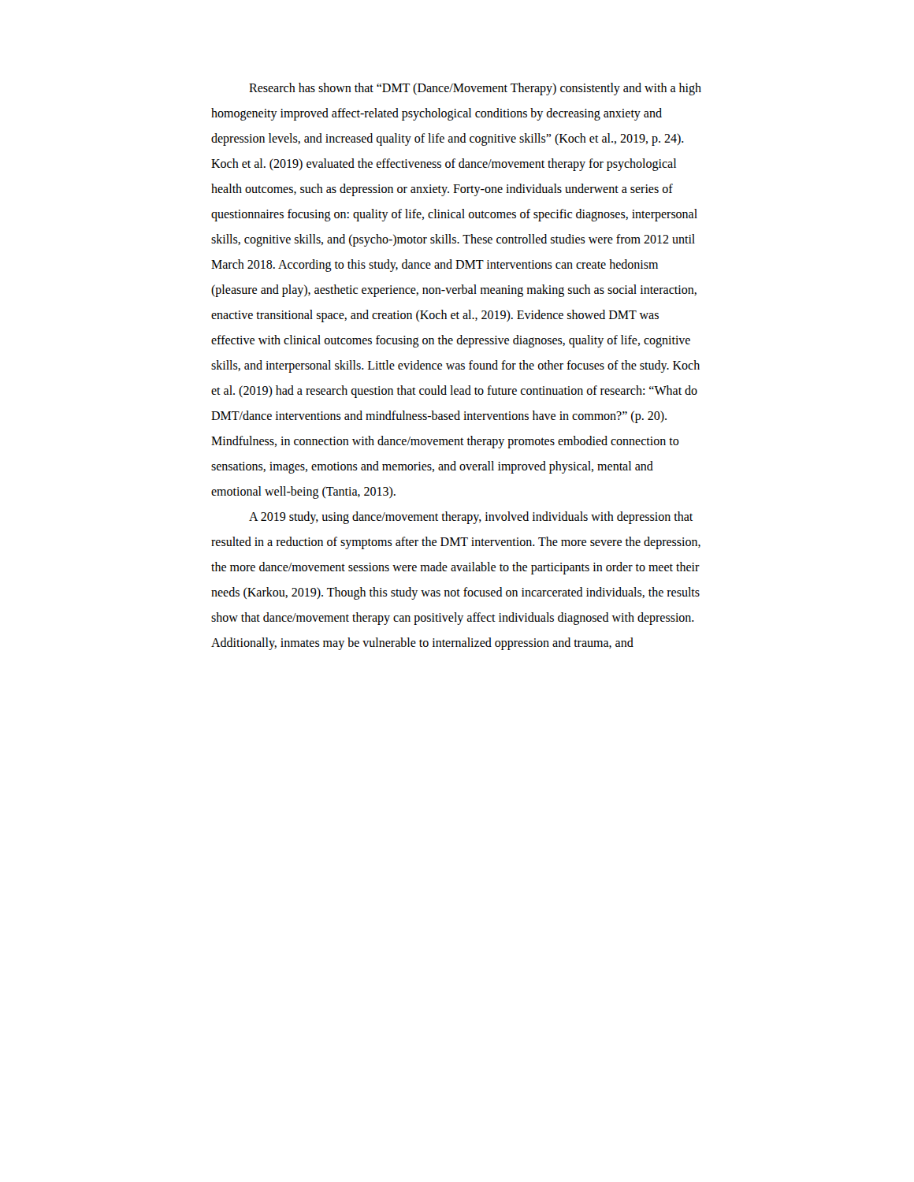Research has shown that “DMT (Dance/Movement Therapy) consistently and with a high homogeneity improved affect-related psychological conditions by decreasing anxiety and depression levels, and increased quality of life and cognitive skills” (Koch et al., 2019, p. 24). Koch et al. (2019) evaluated the effectiveness of dance/movement therapy for psychological health outcomes, such as depression or anxiety. Forty-one individuals underwent a series of questionnaires focusing on: quality of life, clinical outcomes of specific diagnoses, interpersonal skills, cognitive skills, and (psycho-)motor skills. These controlled studies were from 2012 until March 2018. According to this study, dance and DMT interventions can create hedonism (pleasure and play), aesthetic experience, non-verbal meaning making such as social interaction, enactive transitional space, and creation (Koch et al., 2019). Evidence showed DMT was effective with clinical outcomes focusing on the depressive diagnoses, quality of life, cognitive skills, and interpersonal skills. Little evidence was found for the other focuses of the study. Koch et al. (2019) had a research question that could lead to future continuation of research: “What do DMT/dance interventions and mindfulness-based interventions have in common?” (p. 20). Mindfulness, in connection with dance/movement therapy promotes embodied connection to sensations, images, emotions and memories, and overall improved physical, mental and emotional well-being (Tantia, 2013).
A 2019 study, using dance/movement therapy, involved individuals with depression that resulted in a reduction of symptoms after the DMT intervention. The more severe the depression, the more dance/movement sessions were made available to the participants in order to meet their needs (Karkou, 2019). Though this study was not focused on incarcerated individuals, the results show that dance/movement therapy can positively affect individuals diagnosed with depression. Additionally, inmates may be vulnerable to internalized oppression and trauma, and